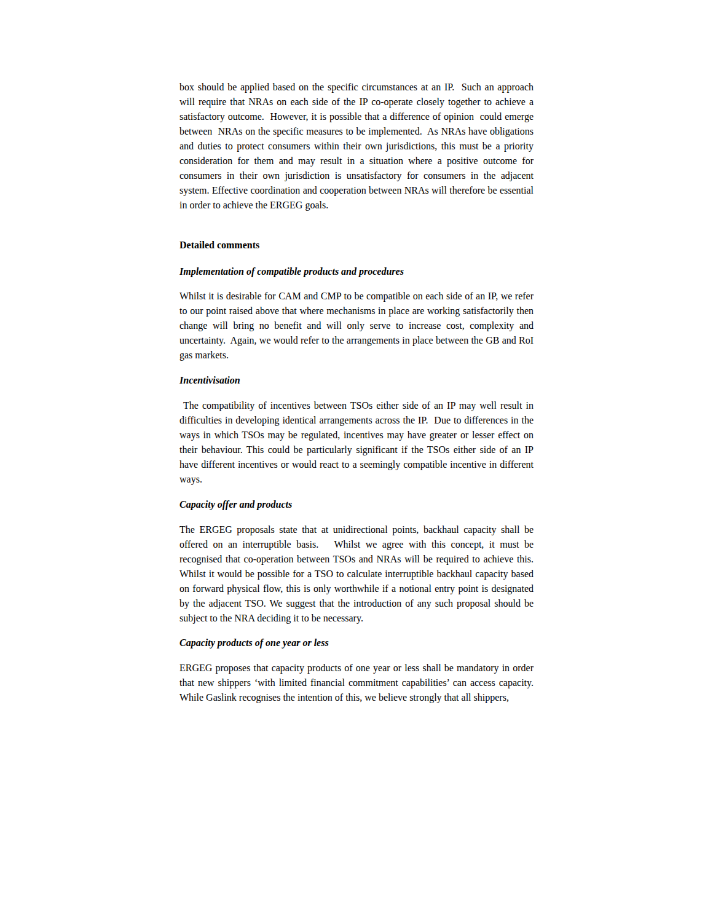box should be applied based on the specific circumstances at an IP. Such an approach will require that NRAs on each side of the IP co-operate closely together to achieve a satisfactory outcome. However, it is possible that a difference of opinion could emerge between NRAs on the specific measures to be implemented. As NRAs have obligations and duties to protect consumers within their own jurisdictions, this must be a priority consideration for them and may result in a situation where a positive outcome for consumers in their own jurisdiction is unsatisfactory for consumers in the adjacent system. Effective coordination and cooperation between NRAs will therefore be essential in order to achieve the ERGEG goals.
Detailed comments
Implementation of compatible products and procedures
Whilst it is desirable for CAM and CMP to be compatible on each side of an IP, we refer to our point raised above that where mechanisms in place are working satisfactorily then change will bring no benefit and will only serve to increase cost, complexity and uncertainty. Again, we would refer to the arrangements in place between the GB and RoI gas markets.
Incentivisation
The compatibility of incentives between TSOs either side of an IP may well result in difficulties in developing identical arrangements across the IP. Due to differences in the ways in which TSOs may be regulated, incentives may have greater or lesser effect on their behaviour. This could be particularly significant if the TSOs either side of an IP have different incentives or would react to a seemingly compatible incentive in different ways.
Capacity offer and products
The ERGEG proposals state that at unidirectional points, backhaul capacity shall be offered on an interruptible basis. Whilst we agree with this concept, it must be recognised that co-operation between TSOs and NRAs will be required to achieve this. Whilst it would be possible for a TSO to calculate interruptible backhaul capacity based on forward physical flow, this is only worthwhile if a notional entry point is designated by the adjacent TSO. We suggest that the introduction of any such proposal should be subject to the NRA deciding it to be necessary.
Capacity products of one year or less
ERGEG proposes that capacity products of one year or less shall be mandatory in order that new shippers ‘with limited financial commitment capabilities’ can access capacity. While Gaslink recognises the intention of this, we believe strongly that all shippers,